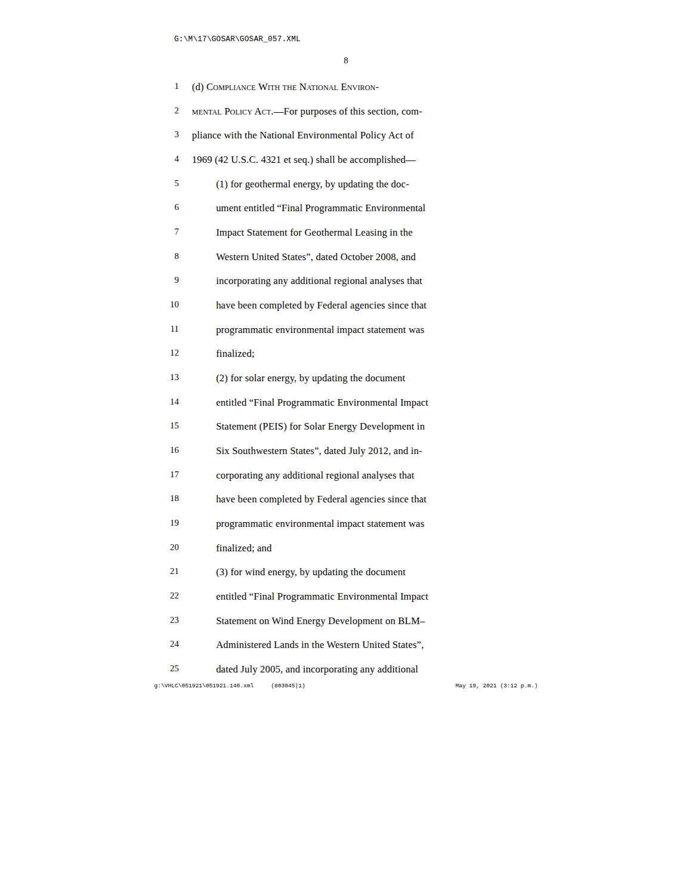G:\M\17\GOSAR\GOSAR_057.XML
8
| 1 | (d) Compliance With the National Environ- |
| 2 | mental Policy Act. —For purposes of this section, com- |
| 3 | pliance with the National Environmental Policy Act of |
| 4 | 1969 (42 U.S.C. 4321 et seq.) shall be accomplished— |
| 5 | (1) for geothermal energy, by updating the doc- |
| 6 | ument entitled “Final Programmatic Environmental |
| 7 | Impact Statement for Geothermal Leasing in the |
| 8 | Western United States”, dated October 2008, and |
| 9 | incorporating any additional regional analyses that |
| 10 | have been completed by Federal agencies since that |
| 11 | programmatic environmental impact statement was |
| 12 | finalized; |
| 13 | (2) for solar energy, by updating the document |
| 14 | entitled “Final Programmatic Environmental Impact |
| 15 | Statement (PEIS) for Solar Energy Development in |
| 16 | Six Southwestern States”, dated July 2012, and in- |
| 17 | corporating any additional regional analyses that |
| 18 | have been completed by Federal agencies since that |
| 19 | programmatic environmental impact statement was |
| 20 | finalized; and |
| 21 | (3) for wind energy, by updating the document |
| 22 | entitled “Final Programmatic Environmental Impact |
| 23 | Statement on Wind Energy Development on BLM– |
| 24 | Administered Lands in the Western United States”, |
| 25 | dated July 2005, and incorporating any additional |
g:\VHLC\051921\051921.140.xml (803045|1)
May 19, 2021 (3:12 p.m.)